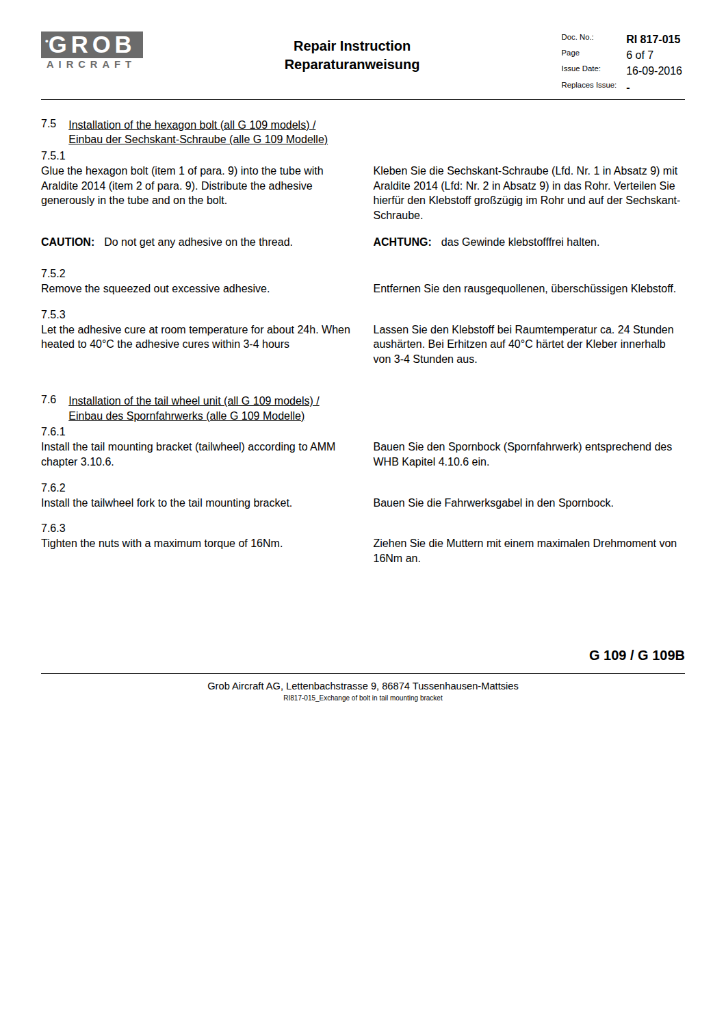•GROB
AIRCRAFT
Repair Instruction
Reparaturanweisung
| Doc. No.: | RI 817-015 |
| Page | 6 of 7 |
| Issue Date: | 16-09-2016 |
| Replaces Issue: | - |
7.5
Installation of the hexagon bolt (all G 109 models) /
Einbau der Sechskant-Schraube (alle G 109 Modelle)
7.5.1
Glue the hexagon bolt (item 1 of para. 9) into the tube with Araldite 2014 (item 2 of para. 9). Distribute the adhesive generously in the tube and on the bolt.
Kleben Sie die Sechskant-Schraube (Lfd. Nr. 1 in Absatz 9) mit Araldite 2014 (Lfd: Nr. 2 in Absatz 9) in das Rohr. Verteilen Sie hierfür den Klebstoff großzügig im Rohr und auf der Sechskant-Schraube.
CAUTION:
Do not get any adhesive on the thread.
ACHTUNG:
das Gewinde klebstofffrei halten.
7.5.2
Remove the squeezed out excessive adhesive.
Entfernen Sie den rausgequollenen, überschüssigen Klebstoff.
7.5.3
Let the adhesive cure at room temperature for about 24h. When heated to 40°C the adhesive cures within 3-4 hours
Lassen Sie den Klebstoff bei Raumtemperatur ca. 24 Stunden aushärten. Bei Erhitzen auf 40°C härtet der Kleber innerhalb von 3-4 Stunden aus.
7.6
Installation of the tail wheel unit (all G 109 models) /
Einbau des Spornfahrwerks (alle G 109 Modelle)
7.6.1
Install the tail mounting bracket (tailwheel) according to AMM chapter 3.10.6.
Bauen Sie den Spornbock (Spornfahrwerk) entsprechend des WHB Kapitel 4.10.6 ein.
7.6.2
Install the tailwheel fork to the tail mounting bracket.
Bauen Sie die Fahrwerksgabel in den Spornbock.
7.6.3
Tighten the nuts with a maximum torque of 16Nm.
Ziehen Sie die Muttern mit einem maximalen Drehmoment von 16Nm an.
G 109 / G 109B
Grob Aircraft AG, Lettenbachstrasse 9, 86874 Tussenhausen-Mattsies
RI817-015_Exchange of bolt in tail mounting bracket